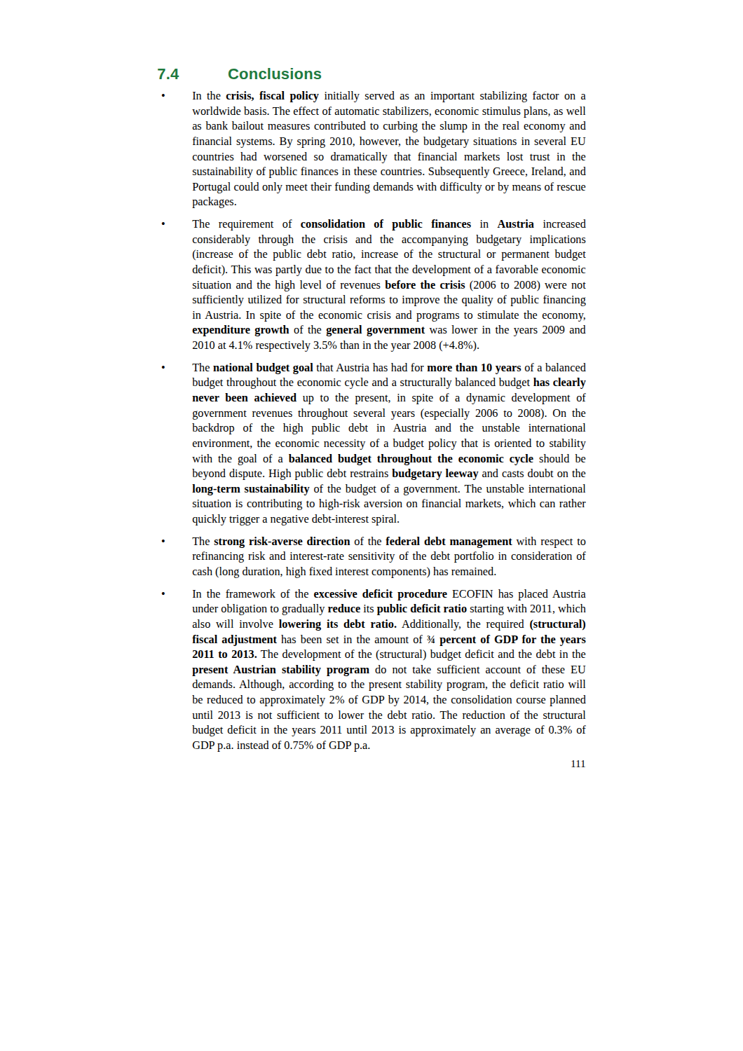7.4 Conclusions
In the crisis, fiscal policy initially served as an important stabilizing factor on a worldwide basis. The effect of automatic stabilizers, economic stimulus plans, as well as bank bailout measures contributed to curbing the slump in the real economy and financial systems. By spring 2010, however, the budgetary situations in several EU countries had worsened so dramatically that financial markets lost trust in the sustainability of public finances in these countries. Subsequently Greece, Ireland, and Portugal could only meet their funding demands with difficulty or by means of rescue packages.
The requirement of consolidation of public finances in Austria increased considerably through the crisis and the accompanying budgetary implications (increase of the public debt ratio, increase of the structural or permanent budget deficit). This was partly due to the fact that the development of a favorable economic situation and the high level of revenues before the crisis (2006 to 2008) were not sufficiently utilized for structural reforms to improve the quality of public financing in Austria. In spite of the economic crisis and programs to stimulate the economy, expenditure growth of the general government was lower in the years 2009 and 2010 at 4.1% respectively 3.5% than in the year 2008 (+4.8%).
The national budget goal that Austria has had for more than 10 years of a balanced budget throughout the economic cycle and a structurally balanced budget has clearly never been achieved up to the present, in spite of a dynamic development of government revenues throughout several years (especially 2006 to 2008). On the backdrop of the high public debt in Austria and the unstable international environment, the economic necessity of a budget policy that is oriented to stability with the goal of a balanced budget throughout the economic cycle should be beyond dispute. High public debt restrains budgetary leeway and casts doubt on the long-term sustainability of the budget of a government. The unstable international situation is contributing to high-risk aversion on financial markets, which can rather quickly trigger a negative debt-interest spiral.
The strong risk-averse direction of the federal debt management with respect to refinancing risk and interest-rate sensitivity of the debt portfolio in consideration of cash (long duration, high fixed interest components) has remained.
In the framework of the excessive deficit procedure ECOFIN has placed Austria under obligation to gradually reduce its public deficit ratio starting with 2011, which also will involve lowering its debt ratio. Additionally, the required (structural) fiscal adjustment has been set in the amount of ¾ percent of GDP for the years 2011 to 2013. The development of the (structural) budget deficit and the debt in the present Austrian stability program do not take sufficient account of these EU demands. Although, according to the present stability program, the deficit ratio will be reduced to approximately 2% of GDP by 2014, the consolidation course planned until 2013 is not sufficient to lower the debt ratio. The reduction of the structural budget deficit in the years 2011 until 2013 is approximately an average of 0.3% of GDP p.a. instead of 0.75% of GDP p.a.
111